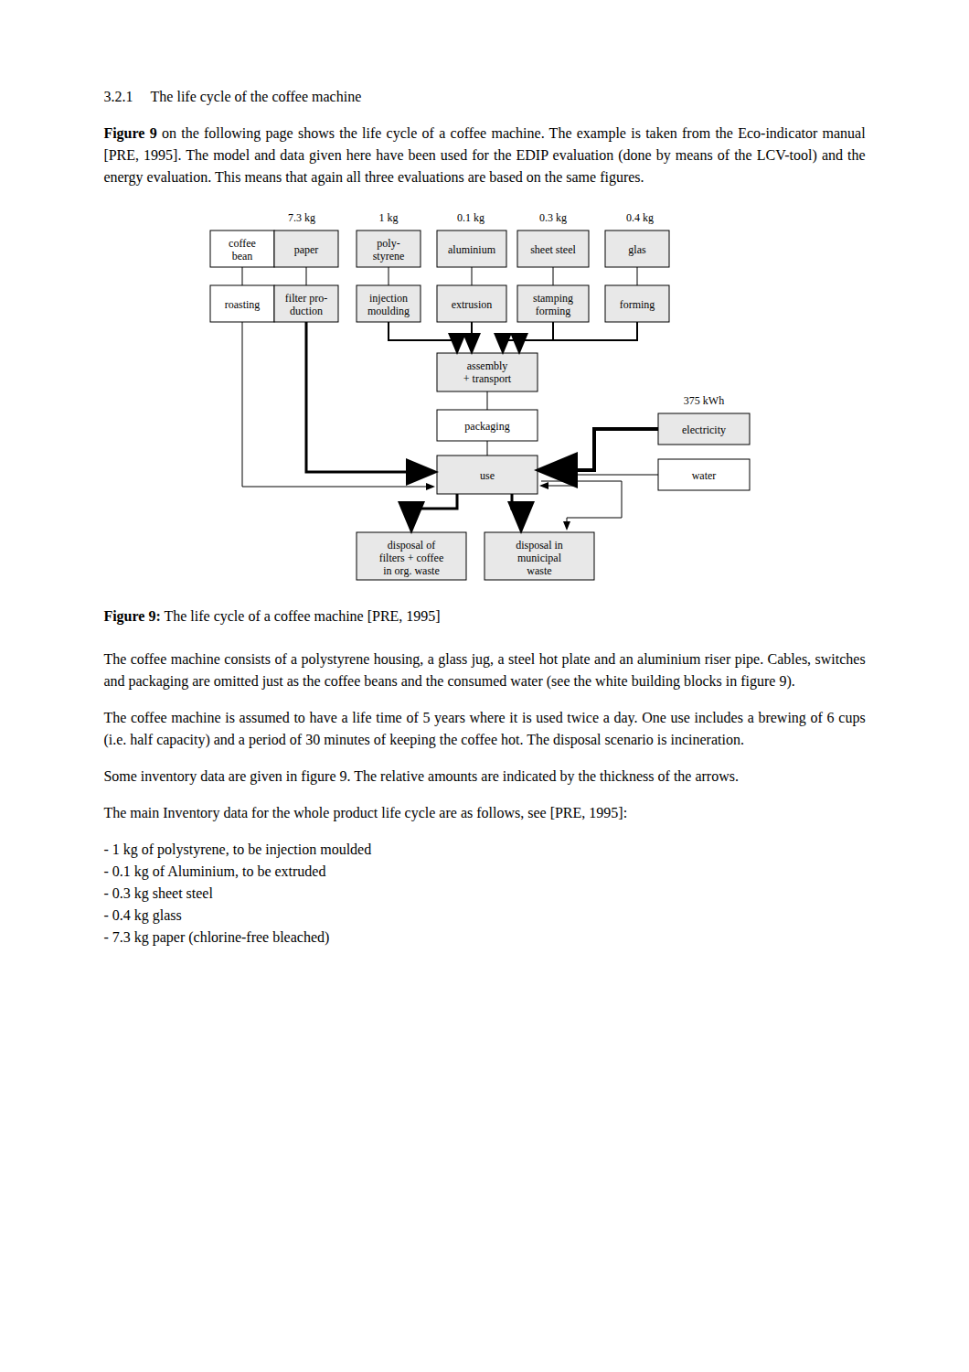3.2.1 The life cycle of the coffee machine
Figure 9 on the following page shows the life cycle of a coffee machine. The example is taken from the Eco-indicator manual [PRE, 1995]. The model and data given here have been used for the EDIP evaluation (done by means of the LCV-tool) and the energy evaluation. This means that again all three evaluations are based on the same figures.
7.3 kg 1 kg 0.1 kg 0.3 kg 0.4 kg coffee bean paper poly- styrene aluminium sheet steel glas roasting filter pro- duction injection moulding extrusion stamping forming forming assembly + transport packaging 375 kWh electricity water use disposal of filters + coffee in org. waste disposal in municipal waste
Figure 9: The life cycle of a coffee machine [PRE, 1995]
The coffee machine consists of a polystyrene housing, a glass jug, a steel hot plate and an aluminium riser pipe. Cables, switches and packaging are omitted just as the coffee beans and the consumed water (see the white building blocks in figure 9).
The coffee machine is assumed to have a life time of 5 years where it is used twice a day. One use includes a brewing of 6 cups (i.e. half capacity) and a period of 30 minutes of keeping the coffee hot. The disposal scenario is incineration.
Some inventory data are given in figure 9. The relative amounts are indicated by the thickness of the arrows.
The main Inventory data for the whole product life cycle are as follows, see [PRE, 1995]:
- 1 kg of polystyrene, to be injection moulded
- 0.1 kg of Aluminium, to be extruded
- 0.3 kg sheet steel
- 0.4 kg glass
- 7.3 kg paper (chlorine-free bleached)